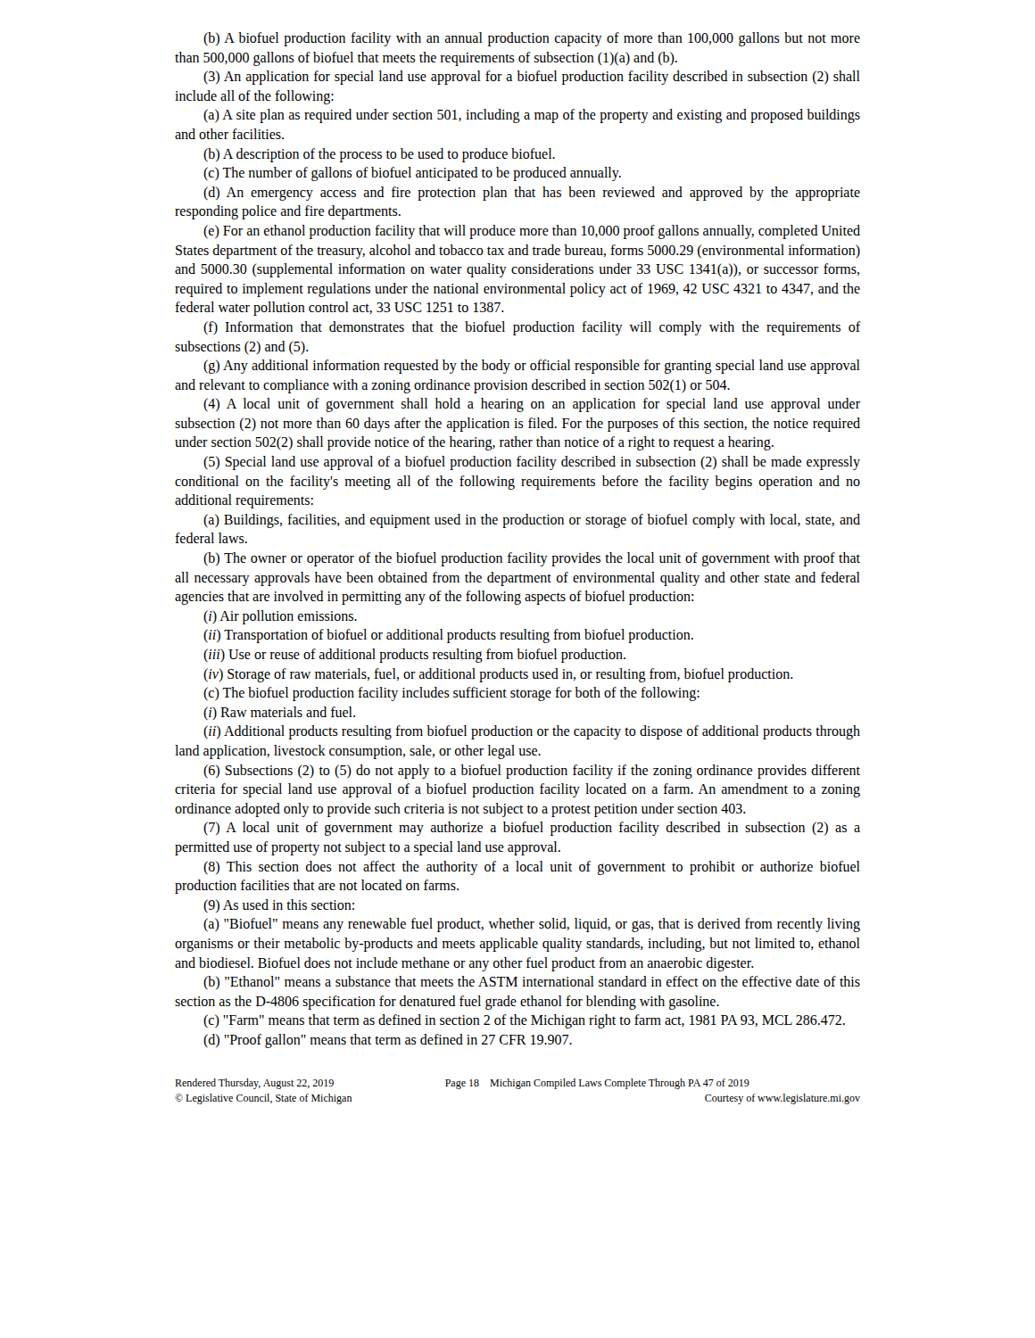(b) A biofuel production facility with an annual production capacity of more than 100,000 gallons but not more than 500,000 gallons of biofuel that meets the requirements of subsection (1)(a) and (b).
(3) An application for special land use approval for a biofuel production facility described in subsection (2) shall include all of the following:
(a) A site plan as required under section 501, including a map of the property and existing and proposed buildings and other facilities.
(b) A description of the process to be used to produce biofuel.
(c) The number of gallons of biofuel anticipated to be produced annually.
(d) An emergency access and fire protection plan that has been reviewed and approved by the appropriate responding police and fire departments.
(e) For an ethanol production facility that will produce more than 10,000 proof gallons annually, completed United States department of the treasury, alcohol and tobacco tax and trade bureau, forms 5000.29 (environmental information) and 5000.30 (supplemental information on water quality considerations under 33 USC 1341(a)), or successor forms, required to implement regulations under the national environmental policy act of 1969, 42 USC 4321 to 4347, and the federal water pollution control act, 33 USC 1251 to 1387.
(f) Information that demonstrates that the biofuel production facility will comply with the requirements of subsections (2) and (5).
(g) Any additional information requested by the body or official responsible for granting special land use approval and relevant to compliance with a zoning ordinance provision described in section 502(1) or 504.
(4) A local unit of government shall hold a hearing on an application for special land use approval under subsection (2) not more than 60 days after the application is filed. For the purposes of this section, the notice required under section 502(2) shall provide notice of the hearing, rather than notice of a right to request a hearing.
(5) Special land use approval of a biofuel production facility described in subsection (2) shall be made expressly conditional on the facility's meeting all of the following requirements before the facility begins operation and no additional requirements:
(a) Buildings, facilities, and equipment used in the production or storage of biofuel comply with local, state, and federal laws.
(b) The owner or operator of the biofuel production facility provides the local unit of government with proof that all necessary approvals have been obtained from the department of environmental quality and other state and federal agencies that are involved in permitting any of the following aspects of biofuel production:
(i) Air pollution emissions.
(ii) Transportation of biofuel or additional products resulting from biofuel production.
(iii) Use or reuse of additional products resulting from biofuel production.
(iv) Storage of raw materials, fuel, or additional products used in, or resulting from, biofuel production.
(c) The biofuel production facility includes sufficient storage for both of the following:
(i) Raw materials and fuel.
(ii) Additional products resulting from biofuel production or the capacity to dispose of additional products through land application, livestock consumption, sale, or other legal use.
(6) Subsections (2) to (5) do not apply to a biofuel production facility if the zoning ordinance provides different criteria for special land use approval of a biofuel production facility located on a farm. An amendment to a zoning ordinance adopted only to provide such criteria is not subject to a protest petition under section 403.
(7) A local unit of government may authorize a biofuel production facility described in subsection (2) as a permitted use of property not subject to a special land use approval.
(8) This section does not affect the authority of a local unit of government to prohibit or authorize biofuel production facilities that are not located on farms.
(9) As used in this section:
(a) "Biofuel" means any renewable fuel product, whether solid, liquid, or gas, that is derived from recently living organisms or their metabolic by-products and meets applicable quality standards, including, but not limited to, ethanol and biodiesel. Biofuel does not include methane or any other fuel product from an anaerobic digester.
(b) "Ethanol" means a substance that meets the ASTM international standard in effect on the effective date of this section as the D-4806 specification for denatured fuel grade ethanol for blending with gasoline.
(c) "Farm" means that term as defined in section 2 of the Michigan right to farm act, 1981 PA 93, MCL 286.472.
(d) "Proof gallon" means that term as defined in 27 CFR 19.907.
Rendered Thursday, August 22, 2019 Page 18 Michigan Compiled Laws Complete Through PA 47 of 2019
© Legislative Council, State of Michigan Courtesy of www.legislature.mi.gov